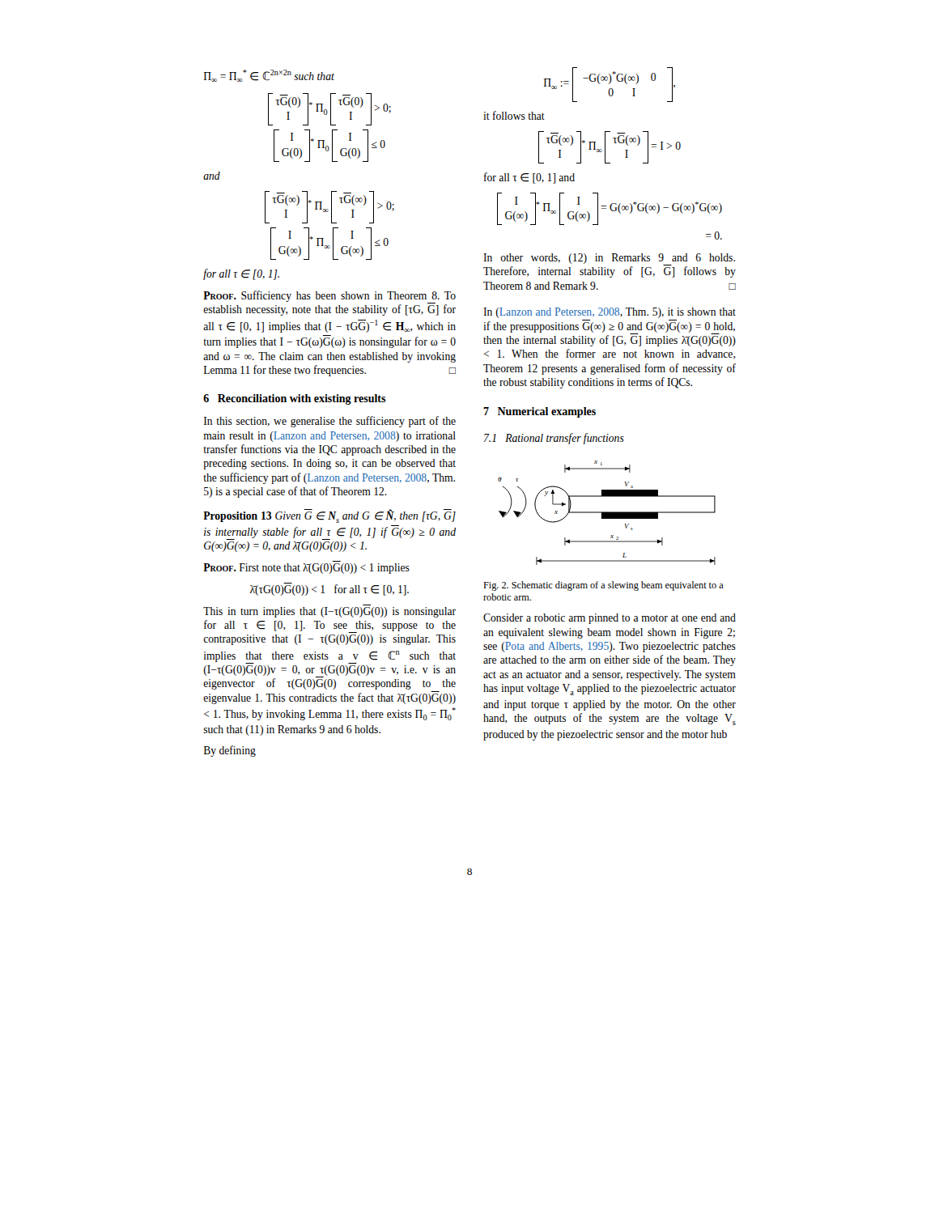Π∞ = Π∞* ∈ ℂ2n×2n such that
τG(0) I* Π0 τG(0) I > 0; IG(0)* Π0 IG(0) ≤ 0
and
τG(∞) I* Π∞ τG(∞) I > 0; IG(∞)* Π∞ IG(∞) ≤ 0
for all τ ∈ [0, 1].
Proof. Sufficiency has been shown in Theorem 8. To establish necessity, note that the stability of [τG, G] for all τ ∈ [0, 1] implies that (I − τGG)−1 ∈ H∞, which in turn implies that I − τG(ω)G(ω) is nonsingular for ω = 0 and ω = ∞. The claim can then established by invoking Lemma 11 for these two frequencies. □
6 Reconciliation with existing results
In this section, we generalise the sufficiency part of the main result in (Lanzon and Petersen, 2008) to irrational transfer functions via the IQC approach described in the preceding sections. In doing so, it can be observed that the sufficiency part of (Lanzon and Petersen, 2008, Thm. 5) is a special case of that of Theorem 12.
Proposition 13 Given G ∈ Ns and G ∈ N̂, then [τG, G] is internally stable for all τ ∈ [0, 1] if G(∞) ≥ 0 and G(∞)G(∞) = 0, and λ̄(G(0)G(0)) < 1.
Proof. First note that λ̄(G(0)G(0)) < 1 implies
λ̄(τG(0)G(0)) < 1 for all τ ∈ [0, 1].
This in turn implies that (I−τ(G(0)G(0)) is nonsingular for all τ ∈ [0, 1]. To see this, suppose to the contrapositive that (I − τ(G(0)G(0)) is singular. This implies that there exists a v ∈ ℂn such that (I−τ(G(0)G(0))v = 0, or τ(G(0)G(0)v = v, i.e. v is an eigenvector of τ(G(0)G(0) corresponding to the eigenvalue 1. This contradicts the fact that λ̄(τG(0)G(0)) < 1. Thus, by invoking Lemma 11, there exists Π0 = Π0* such that (11) in Remarks 9 and 6 holds.
By defining
Π∞ := −G(∞)*G(∞) 00 I,
it follows that
τG(∞) I* Π∞ τG(∞) I = I > 0
for all τ ∈ [0, 1] and
IG(∞)* Π∞ IG(∞) = G(∞)*G(∞) − G(∞)*G(∞) = 0.
In other words, (12) in Remarks 9 and 6 holds. Therefore, internal stability of [G, G] follows by Theorem 8 and Remark 9. □
In (Lanzon and Petersen, 2008, Thm. 5), it is shown that if the presuppositions G(∞) ≥ 0 and G(∞)G(∞) = 0 hold, then the internal stability of [G, G] implies λ̄(G(0)G(0)) < 1. When the former are not known in advance, Theorem 12 presents a generalised form of necessity of the robust stability conditions in terms of IQCs.
7 Numerical examples
7.1 Rational transfer functions
x1 θ τ y x Va Vs x2 L
Fig. 2. Schematic diagram of a slewing beam equivalent to a robotic arm.
Consider a robotic arm pinned to a motor at one end and an equivalent slewing beam model shown in Figure 2; see (Pota and Alberts, 1995). Two piezoelectric patches are attached to the arm on either side of the beam. They act as an actuator and a sensor, respectively. The system has input voltage Va applied to the piezoelectric actuator and input torque τ applied by the motor. On the other hand, the outputs of the system are the voltage Vs produced by the piezoelectric sensor and the motor hub
8